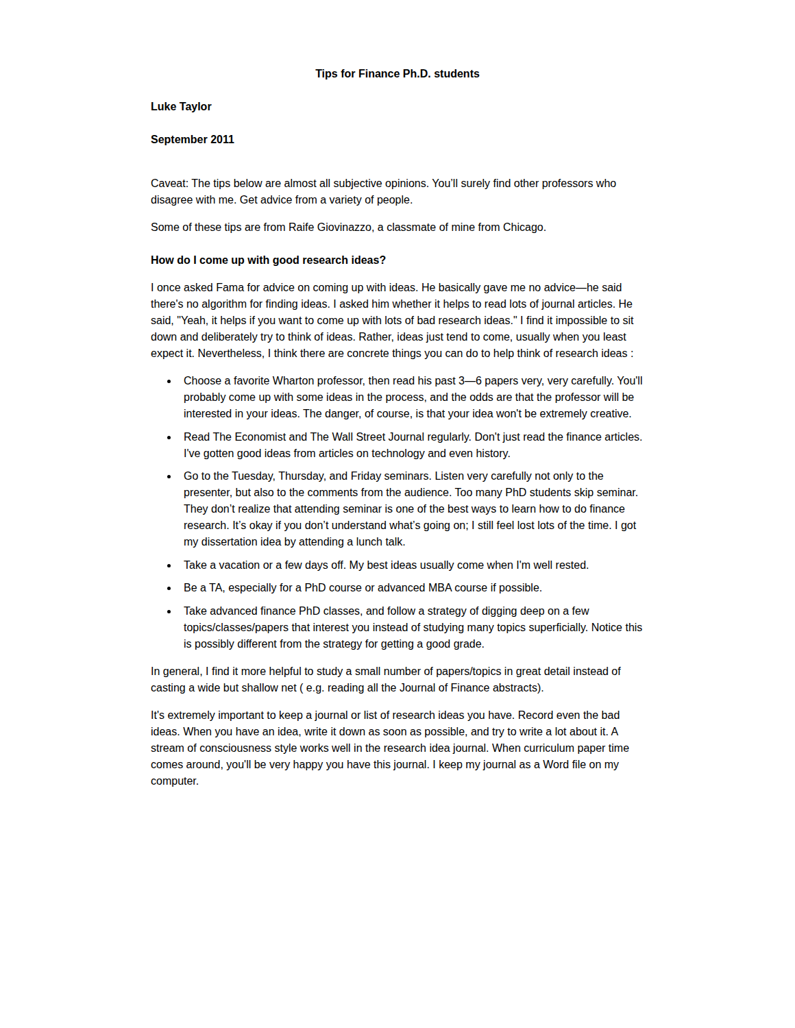Tips for Finance Ph.D. students
Luke Taylor
September 2011
Caveat: The tips below are almost all subjective opinions. You’ll surely find other professors who disagree with me. Get advice from a variety of people.
Some of these tips are from Raife Giovinazzo, a classmate of mine from Chicago.
How do I come up with good research ideas?
I once asked Fama for advice on coming up with ideas. He basically gave me no advice—he said there's no algorithm for finding ideas. I asked him whether it helps to read lots of journal articles. He said, "Yeah, it helps if you want to come up with lots of bad research ideas." I find it impossible to sit down and deliberately try to think of ideas. Rather, ideas just tend to come, usually when you least expect it. Nevertheless, I think there are concrete things you can do to help think of research ideas :
Choose a favorite Wharton professor, then read his past 3—6 papers very, very carefully. You'll probably come up with some ideas in the process, and the odds are that the professor will be interested in your ideas. The danger, of course, is that your idea won't be extremely creative.
Read The Economist and The Wall Street Journal regularly. Don't just read the finance articles. I've gotten good ideas from articles on technology and even history.
Go to the Tuesday, Thursday, and Friday seminars. Listen very carefully not only to the presenter, but also to the comments from the audience. Too many PhD students skip seminar. They don’t realize that attending seminar is one of the best ways to learn how to do finance research. It’s okay if you don’t understand what’s going on; I still feel lost lots of the time. I got my dissertation idea by attending a lunch talk.
Take a vacation or a few days off. My best ideas usually come when I'm well rested.
Be a TA, especially for a PhD course or advanced MBA course if possible.
Take advanced finance PhD classes, and follow a strategy of digging deep on a few topics/classes/papers that interest you instead of studying many topics superficially. Notice this is possibly different from the strategy for getting a good grade.
In general, I find it more helpful to study a small number of papers/topics in great detail instead of casting a wide but shallow net ( e.g. reading all the Journal of Finance abstracts).
It's extremely important to keep a journal or list of research ideas you have. Record even the bad ideas. When you have an idea, write it down as soon as possible, and try to write a lot about it. A stream of consciousness style works well in the research idea journal. When curriculum paper time comes around, you'll be very happy you have this journal. I keep my journal as a Word file on my computer.